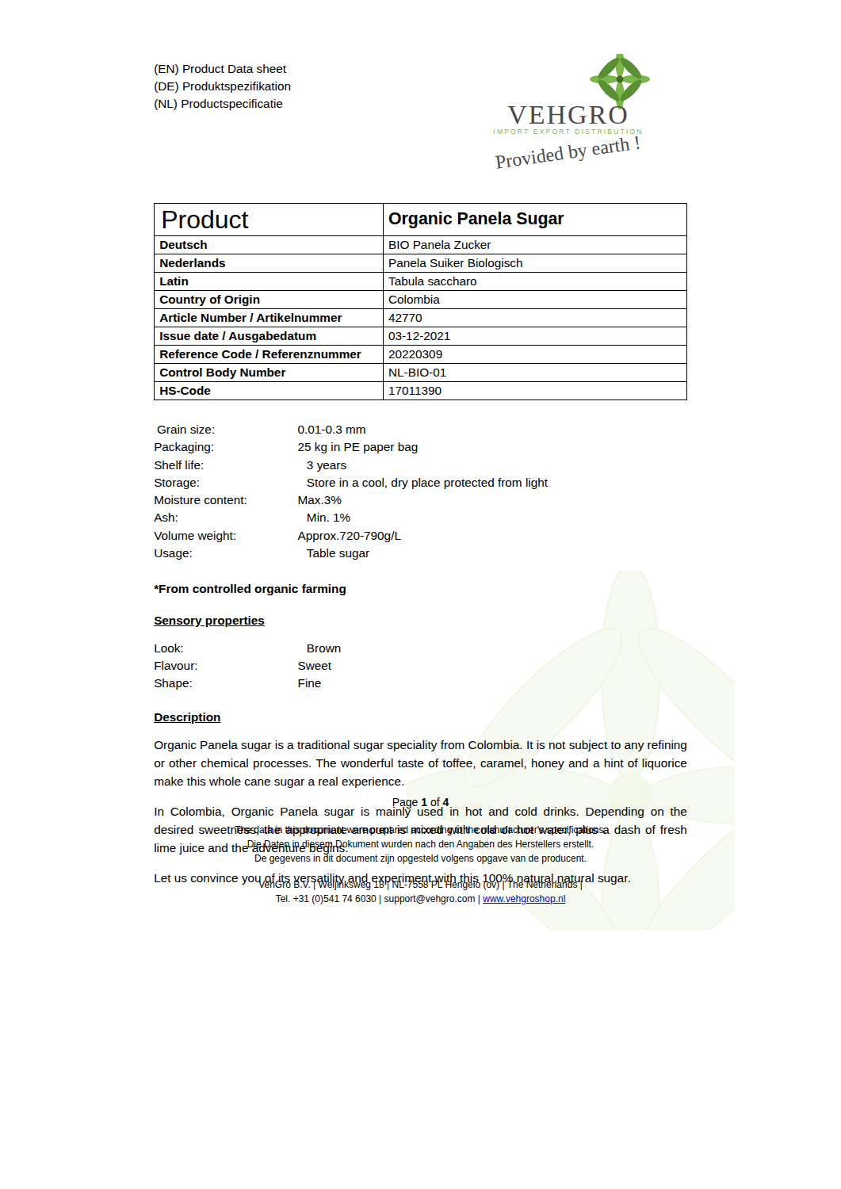(EN) Product Data sheet
(DE) Produktspezifikation
(NL) Productspecificatie
VEHGRO IMPORT EXPORT DISTRIBUTION Provided by earth !
| Product | Organic Panela Sugar |
| Deutsch | BIO Panela Zucker |
| Nederlands | Panela Suiker Biologisch |
| Latin | Tabula saccharo |
| Country of Origin | Colombia |
| Article Number / Artikelnummer | 42770 |
| Issue date / Ausgabedatum | 03-12-2021 |
| Reference Code / Referenznummer | 20220309 |
| Control Body Number | NL-BIO-01 |
| HS-Code | 17011390 |
Grain size:
0.01-0.3 mm
Packaging:
25 kg in PE paper bag
Shelf life:
3 years
Storage:
Store in a cool, dry place protected from light
Moisture content:
Max.3%
Ash:
Min. 1%
Volume weight:
Approx.720-790g/L
Usage:
Table sugar
*From controlled organic farming
Sensory properties
Look:
Brown
Flavour:
Sweet
Shape:
Fine
Description
Organic Panela sugar is a traditional sugar speciality from Colombia. It is not subject to any refining or other chemical processes. The wonderful taste of toffee, caramel, honey and a hint of liquorice make this whole cane sugar a real experience.
In Colombia, Organic Panela sugar is mainly used in hot and cold drinks. Depending on the desired sweetness, the appropriate amount is mixed with cold or hot water, plus a dash of fresh lime juice and the adventure begins.
Let us convince you of its versatility and experiment with this 100% natural natural sugar.
Page 1 of 4
The data in this document were prepared according to the manufacturer's specifications.
Die Daten in diesem Dokument wurden nach den Angaben des Herstellers erstellt.
De gegevens in dit document zijn opgesteld volgens opgave van de producent.
VehGro B.V. | Weijinksweg 18 | NL-7558 PL Hengelo (ov) | The Netherlands |
Tel. +31 (0)541 74 6030 | support@vehgro.com | www.vehgroshop.nl